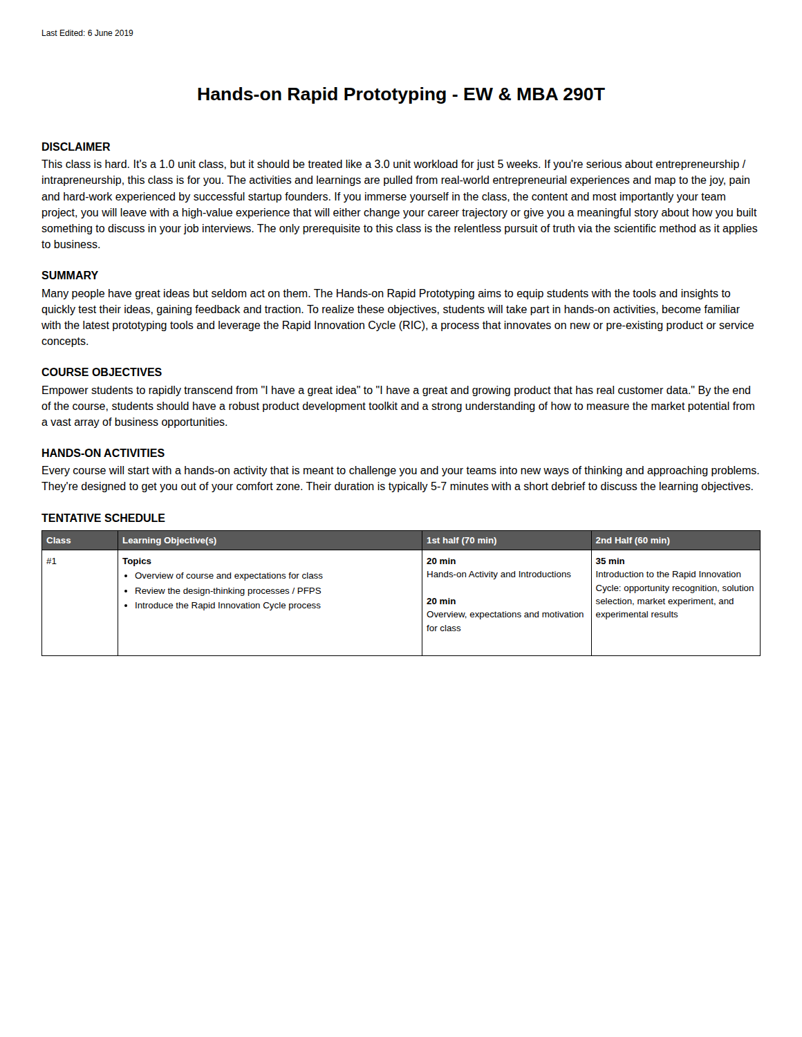Last Edited: 6 June 2019
Hands-on Rapid Prototyping - EW & MBA 290T
Disclaimer
This class is hard. It's a 1.0 unit class, but it should be treated like a 3.0 unit workload for just 5 weeks. If you're serious about entrepreneurship / intrapreneurship, this class is for you. The activities and learnings are pulled from real-world entrepreneurial experiences and map to the joy, pain and hard-work experienced by successful startup founders. If you immerse yourself in the class, the content and most importantly your team project, you will leave with a high-value experience that will either change your career trajectory or give you a meaningful story about how you built something to discuss in your job interviews. The only prerequisite to this class is the relentless pursuit of truth via the scientific method as it applies to business.
Summary
Many people have great ideas but seldom act on them. The Hands-on Rapid Prototyping aims to equip students with the tools and insights to quickly test their ideas, gaining feedback and traction. To realize these objectives, students will take part in hands-on activities, become familiar with the latest prototyping tools and leverage the Rapid Innovation Cycle (RIC), a process that innovates on new or pre-existing product or service concepts.
Course Objectives
Empower students to rapidly transcend from "I have a great idea" to "I have a great and growing product that has real customer data." By the end of the course, students should have a robust product development toolkit and a strong understanding of how to measure the market potential from a vast array of business opportunities.
Hands-on Activities
Every course will start with a hands-on activity that is meant to challenge you and your teams into new ways of thinking and approaching problems. They're designed to get you out of your comfort zone. Their duration is typically 5-7 minutes with a short debrief to discuss the learning objectives.
Tentative Schedule
| Class | Learning Objective(s) | 1st half (70 min) | 2nd Half (60 min) |
| --- | --- | --- | --- |
| #1 | Topics Overview of course and expectations for class Review the design-thinking processes / PFPS Introduce the Rapid Innovation Cycle process | 20 min Hands-on Activity and Introductions 20 min Overview, expectations and motivation for class | 35 min Introduction to the Rapid Innovation Cycle: opportunity recognition, solution selection, market experiment, and experimental results |